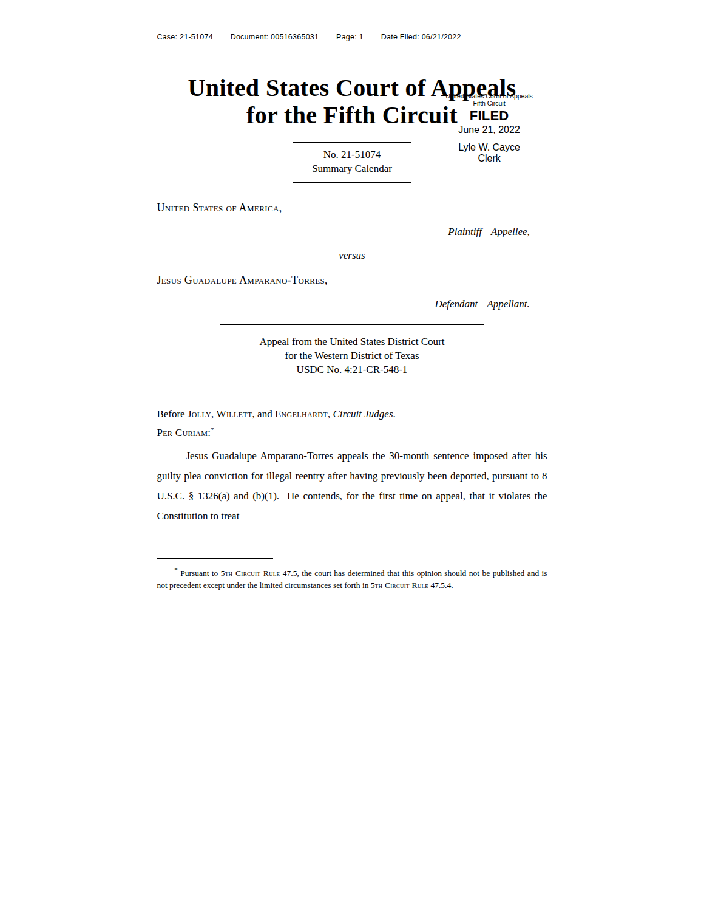Case: 21-51074 Document: 00516365031 Page: 1 Date Filed: 06/21/2022
United States Court of Appeals for the Fifth Circuit
United States Court of Appeals
Fifth Circuit
FILED
June 21, 2022
Lyle W. Cayce
Clerk
No. 21-51074
Summary Calendar
United States of America,
Plaintiff—Appellee,
versus
Jesus Guadalupe Amparano-Torres,
Defendant—Appellant.
Appeal from the United States District Court
for the Western District of Texas
USDC No. 4:21-CR-548-1
Before Jolly, Willett, and Engelhardt, Circuit Judges.
Per Curiam:*
Jesus Guadalupe Amparano-Torres appeals the 30-month sentence imposed after his guilty plea conviction for illegal reentry after having previously been deported, pursuant to 8 U.S.C. § 1326(a) and (b)(1). He contends, for the first time on appeal, that it violates the Constitution to treat
* Pursuant to 5th Circuit Rule 47.5, the court has determined that this opinion should not be published and is not precedent except under the limited circumstances set forth in 5th Circuit Rule 47.5.4.